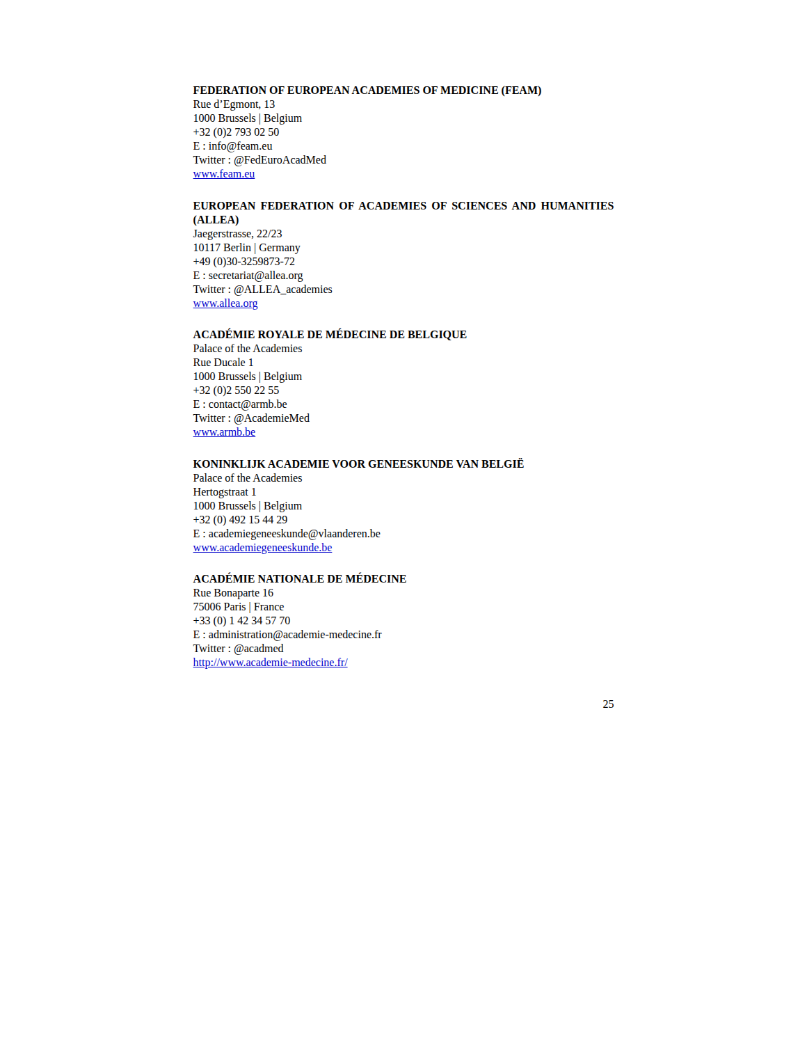Federation of European Academies of Medicine (FEAM)
Rue d’Egmont, 13
1000 Brussels | Belgium
+32 (0)2 793 02 50
E : info@feam.eu
Twitter : @FedEuroAcadMed
www.feam.eu
European Federation of Academies of Sciences and Humanities (ALLEA)
Jaegerstrasse, 22/23
10117 Berlin | Germany
+49 (0)30-3259873-72
E : secretariat@allea.org
Twitter : @ALLEA_academies
www.allea.org
Académie Royale de Médecine de Belgique
Palace of the Academies
Rue Ducale 1
1000 Brussels | Belgium
+32 (0)2 550 22 55
E : contact@armb.be
Twitter : @AcademieMed
www.armb.be
Koninklijk Academie voor Geneeskunde van België
Palace of the Academies
Hertogstraat 1
1000 Brussels | Belgium
+32 (0) 492 15 44 29
E : academiegeneeskunde@vlaanderen.be
www.academiegeneeskunde.be
Académie Nationale de Médecine
Rue Bonaparte 16
75006 Paris | France
+33 (0) 1 42 34 57 70
E : administration@academie-medecine.fr
Twitter : @acadmed
http://www.academie-medecine.fr/
25